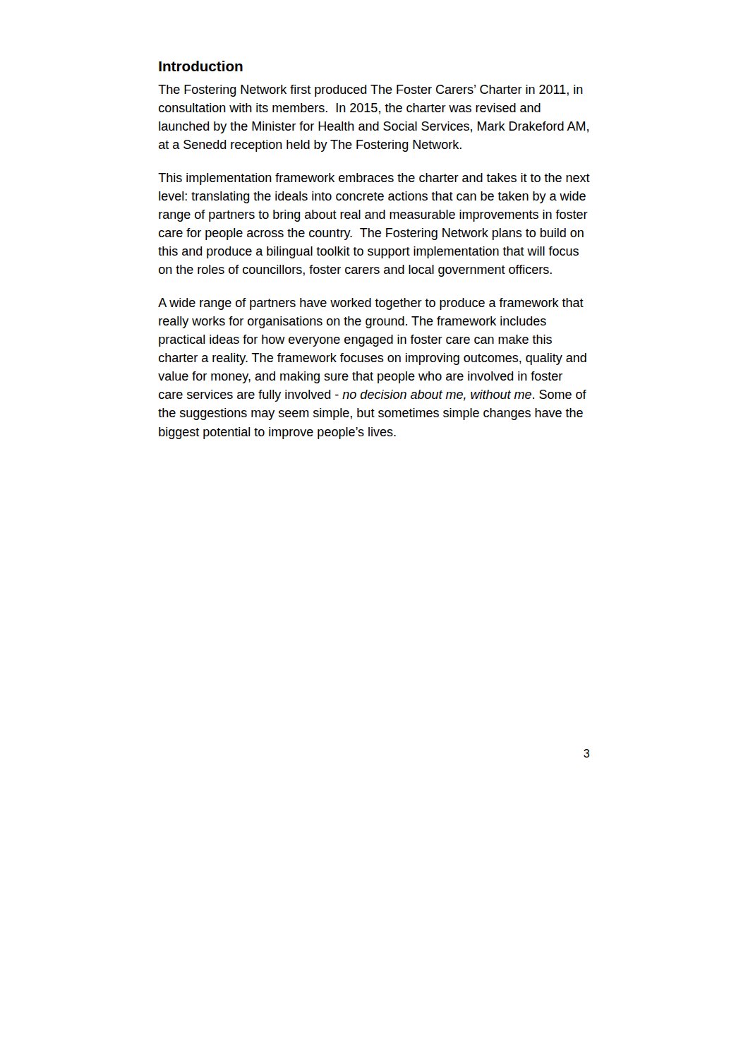Introduction
The Fostering Network first produced The Foster Carers’ Charter in 2011, in consultation with its members. In 2015, the charter was revised and launched by the Minister for Health and Social Services, Mark Drakeford AM, at a Senedd reception held by The Fostering Network.
This implementation framework embraces the charter and takes it to the next level: translating the ideals into concrete actions that can be taken by a wide range of partners to bring about real and measurable improvements in foster care for people across the country. The Fostering Network plans to build on this and produce a bilingual toolkit to support implementation that will focus on the roles of councillors, foster carers and local government officers.
A wide range of partners have worked together to produce a framework that really works for organisations on the ground. The framework includes practical ideas for how everyone engaged in foster care can make this charter a reality. The framework focuses on improving outcomes, quality and value for money, and making sure that people who are involved in foster care services are fully involved - no decision about me, without me. Some of the suggestions may seem simple, but sometimes simple changes have the biggest potential to improve people’s lives.
3